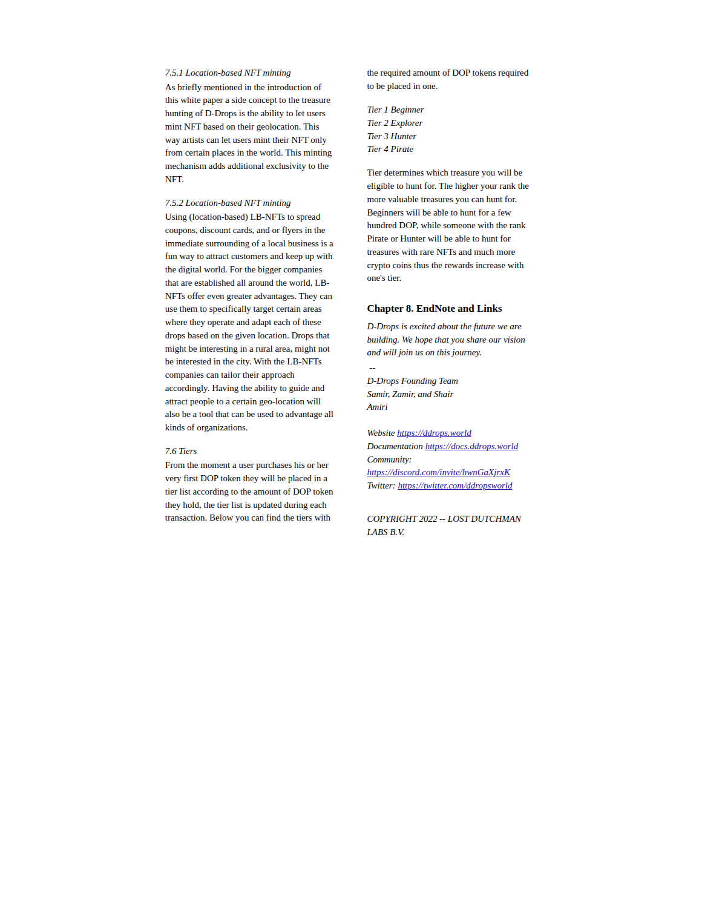7.5.1 Location-based NFT minting
As briefly mentioned in the introduction of this white paper a side concept to the treasure hunting of D-Drops is the ability to let users mint NFT based on their geolocation. This way artists can let users mint their NFT only from certain places in the world. This minting mechanism adds additional exclusivity to the NFT.
7.5.2 Location-based NFT minting
Using (location-based) LB-NFTs to spread coupons, discount cards, and or flyers in the immediate surrounding of a local business is a fun way to attract customers and keep up with the digital world. For the bigger companies that are established all around the world, LB-NFTs offer even greater advantages. They can use them to specifically target certain areas where they operate and adapt each of these drops based on the given location. Drops that might be interesting in a rural area, might not be interested in the city. With the LB-NFTs companies can tailor their approach accordingly. Having the ability to guide and attract people to a certain geo-location will also be a tool that can be used to advantage all kinds of organizations.
7.6 Tiers
From the moment a user purchases his or her very first DOP token they will be placed in a tier list according to the amount of DOP token they hold, the tier list is updated during each transaction. Below you can find the tiers with the required amount of DOP tokens required to be placed in one.
Tier 1 Beginner
Tier 2 Explorer
Tier 3 Hunter
Tier 4 Pirate
Tier determines which treasure you will be eligible to hunt for. The higher your rank the more valuable treasures you can hunt for. Beginners will be able to hunt for a few hundred DOP, while someone with the rank Pirate or Hunter will be able to hunt for treasures with rare NFTs and much more crypto coins thus the rewards increase with one's tier.
Chapter 8. EndNote and Links
D-Drops is excited about the future we are building. We hope that you share our vision and will join us on this journey.
--
D-Drops Founding Team
Samir, Zamir, and Shair
Amiri
Website https://ddrops.world
Documentation https://docs.ddrops.world
Community: https://discord.com/invite/hwnGaXjrxK
Twitter: https://twitter.com/ddropsworld
COPYRIGHT 2022 -- LOST DUTCHMAN LABS B.V.